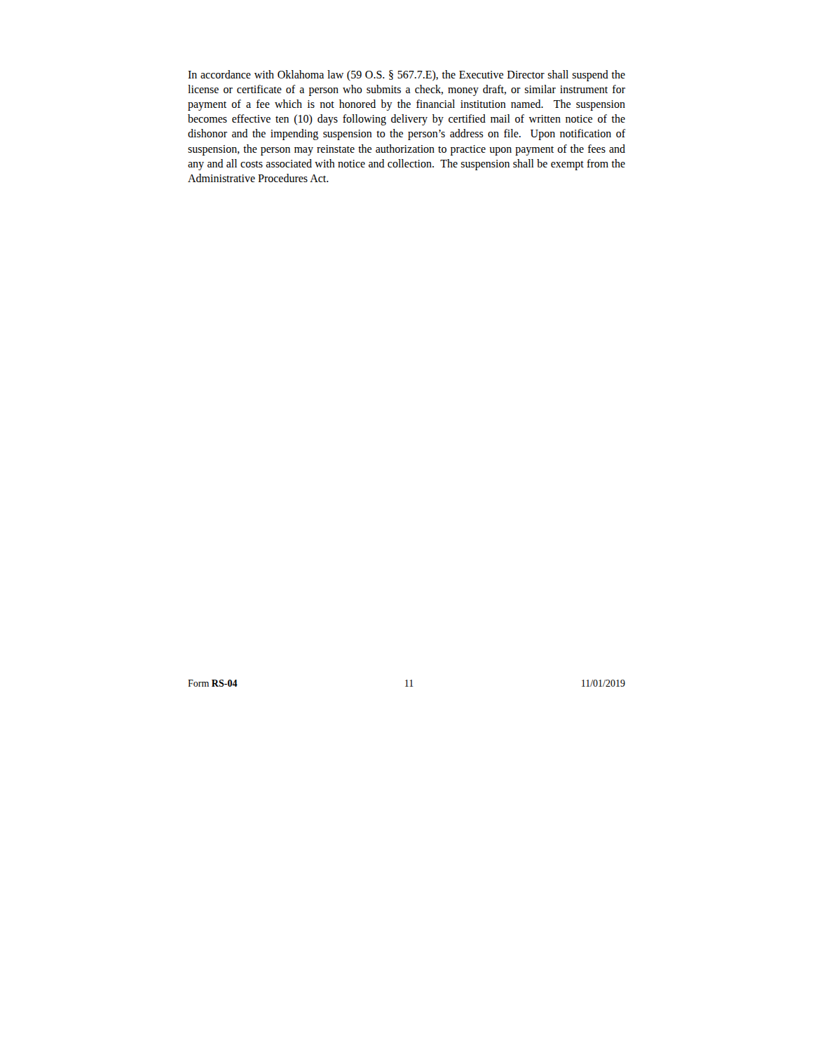In accordance with Oklahoma law (59 O.S. § 567.7.E), the Executive Director shall suspend the license or certificate of a person who submits a check, money draft, or similar instrument for payment of a fee which is not honored by the financial institution named. The suspension becomes effective ten (10) days following delivery by certified mail of written notice of the dishonor and the impending suspension to the person’s address on file. Upon notification of suspension, the person may reinstate the authorization to practice upon payment of the fees and any and all costs associated with notice and collection. The suspension shall be exempt from the Administrative Procedures Act.
Form RS-04
11
11/01/2019